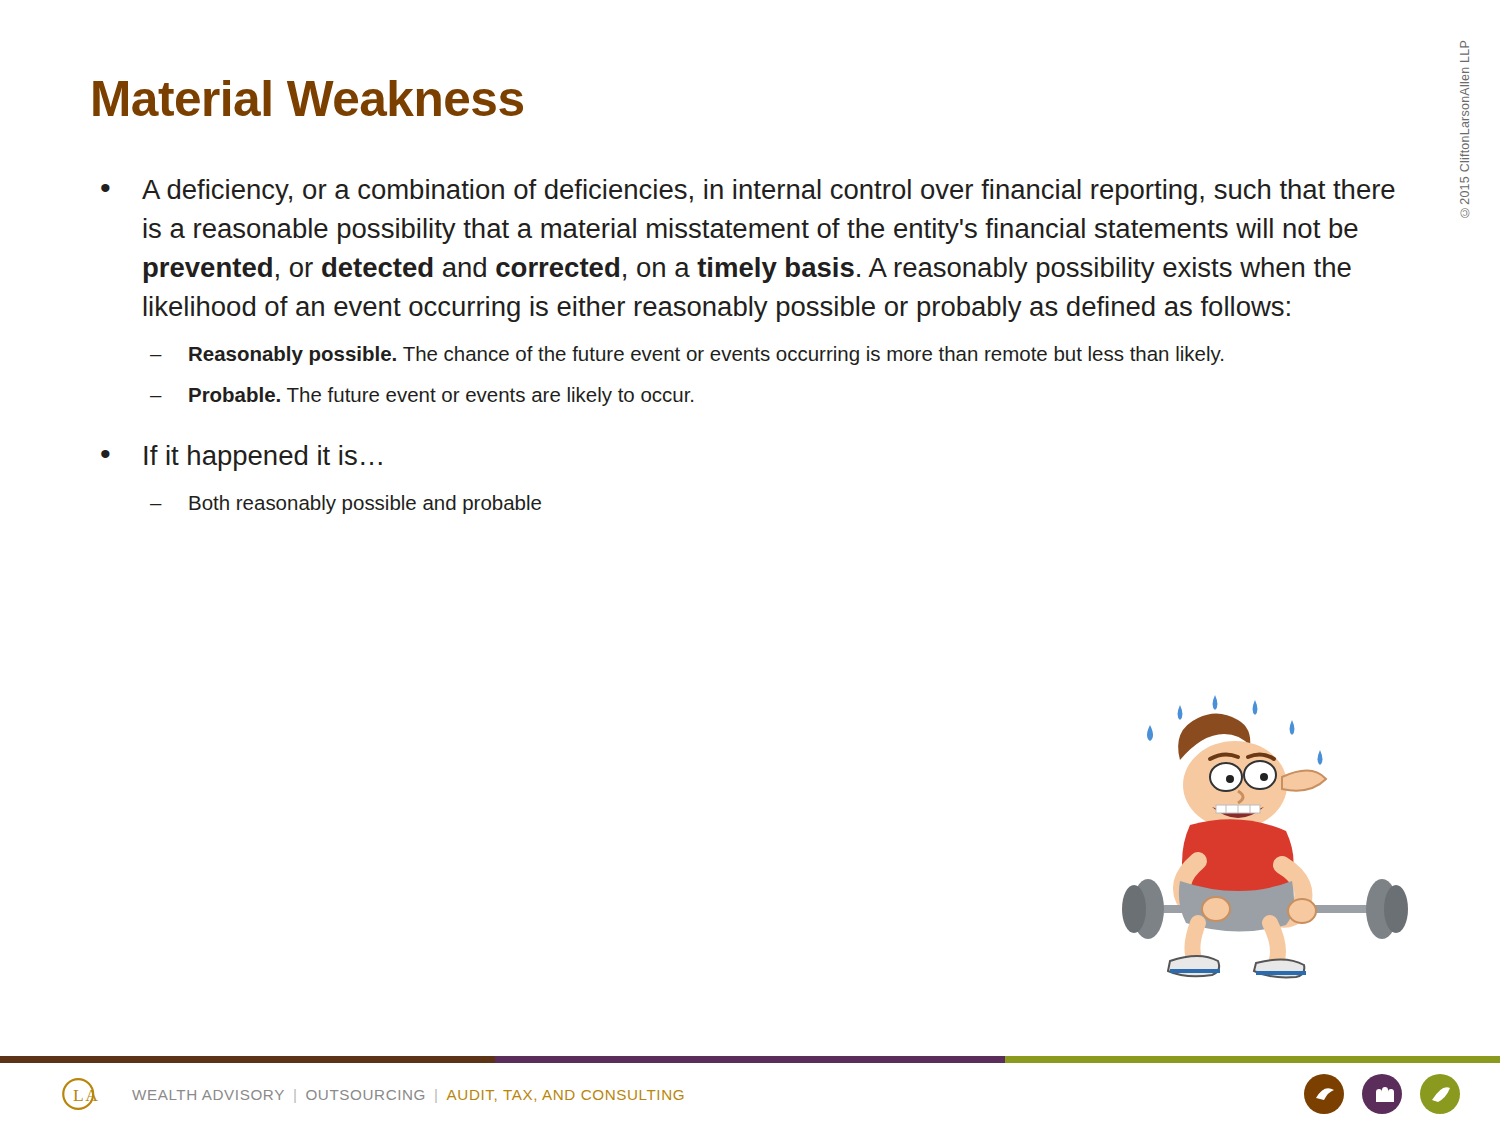©2015 CliftonLarsonAllen LLP
Material Weakness
A deficiency, or a combination of deficiencies, in internal control over financial reporting, such that there is a reasonable possibility that a material misstatement of the entity's financial statements will not be prevented, or detected and corrected, on a timely basis. A reasonably possibility exists when the likelihood of an event occurring is either reasonably possible or probably as defined as follows:
Reasonably possible. The chance of the future event or events occurring is more than remote but less than likely.
Probable. The future event or events are likely to occur.
If it happened it is…
Both reasonably possible and probable
L A
WEALTH ADVISORY|OUTSOURCING|AUDIT, TAX, AND CONSULTING